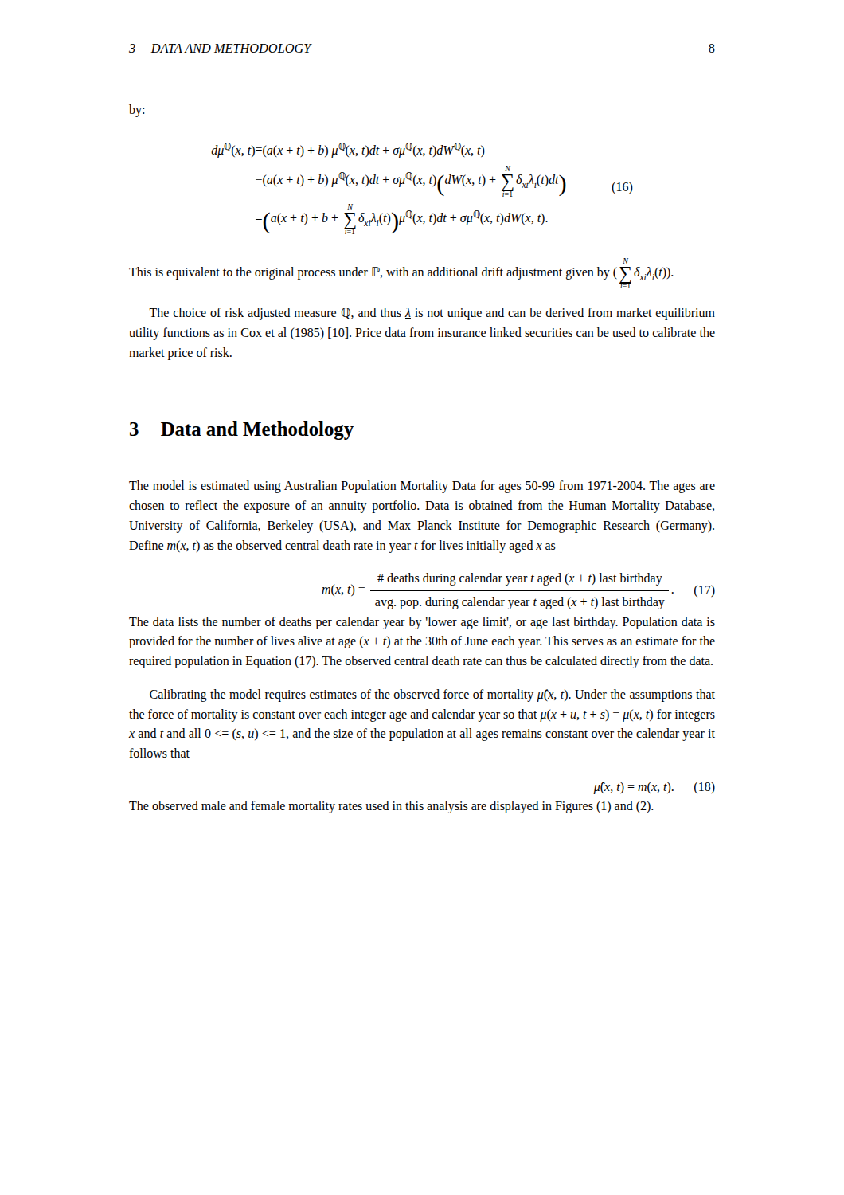3 DATA AND METHODOLOGY
8
by:
| dμ ℚ ( x , t ) | = | ( a ( x + t ) + b ) μ ℚ ( x , t ) dt + σμ ℚ ( x , t ) dW ℚ ( x , t ) |
| | = | ( a ( x + t ) + b ) μ ℚ ( x , t ) dt + σμ ℚ ( x , t ) ( dW ( x , t ) + N ∑ i =1 δ xi λ i ( t ) dt ) |
| | = | ( a ( x + t ) + b + N ∑ i =1 δ xi λ i ( t ) ) μ ℚ ( x , t ) dt + σμ ℚ ( x , t ) dW ( x , t ). |
(16)
This is equivalent to the original process under ℙ, with an additional drift adjustment given by (N∑i=1 δxiλi(t)).
The choice of risk adjusted measure ℚ, and thus λ is not unique and can be derived from market equilibrium utility functions as in Cox et al (1985) [10]. Price data from insurance linked securities can be used to calibrate the market price of risk.
3 Data and Methodology
The model is estimated using Australian Population Mortality Data for ages 50-99 from 1971-2004. The ages are chosen to reflect the exposure of an annuity portfolio. Data is obtained from the Human Mortality Database, University of California, Berkeley (USA), and Max Planck Institute for Demographic Research (Germany). Define m(x, t) as the observed central death rate in year t for lives initially aged x as
m(x, t) = # deaths during calendar year t aged (x + t) last birthday avg. pop. during calendar year t aged (x + t) last birthday .
(17)
The data lists the number of deaths per calendar year by 'lower age limit', or age last birthday. Population data is provided for the number of lives alive at age (x + t) at the 30th of June each year. This serves as an estimate for the required population in Equation (17). The observed central death rate can thus be calculated directly from the data.
Calibrating the model requires estimates of the observed force of mortality μ̂(x, t). Under the assumptions that the force of mortality is constant over each integer age and calendar year so that μ(x + u, t + s) = μ(x, t) for integers x and t and all 0 <= (s, u) <= 1, and the size of the population at all ages remains constant over the calendar year it follows that
μ̂(x, t) = m(x, t).
(18)
The observed male and female mortality rates used in this analysis are displayed in Figures (1) and (2).